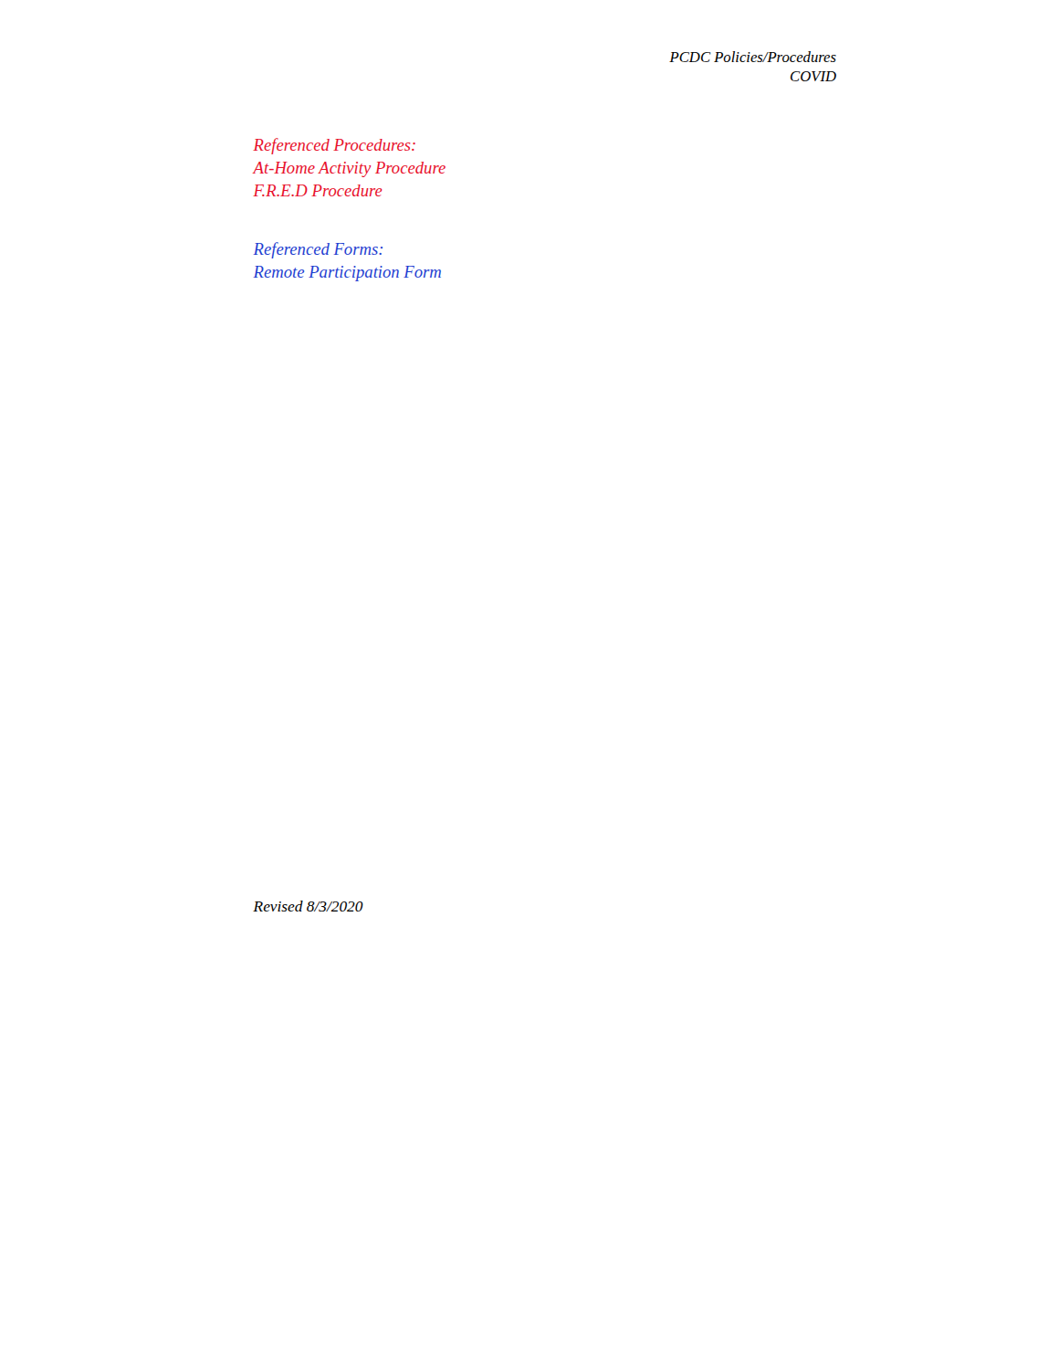PCDC Policies/Procedures
COVID
Referenced Procedures:
At-Home Activity Procedure
F.R.E.D Procedure
Referenced Forms:
Remote Participation Form
Revised 8/3/2020